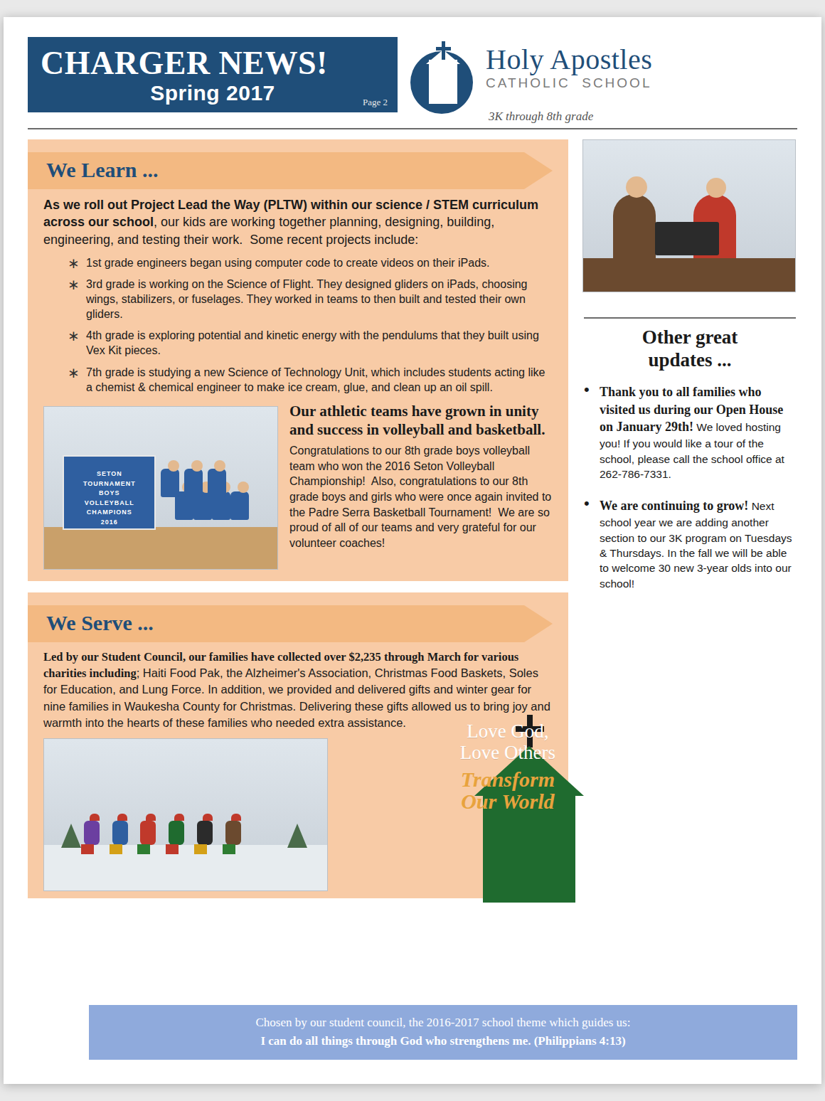CHARGER NEWS!
Spring 2017
Page 2
Holy Apostles
CATHOLIC SCHOOL
3K through 8th grade
We Learn ...
As we roll out Project Lead the Way (PLTW) within our science / STEM curriculum across our school, our kids are working together planning, designing, building, engineering, and testing their work. Some recent projects include:
1st grade engineers began using computer code to create videos on their iPads.
3rd grade is working on the Science of Flight. They designed gliders on iPads, choosing wings, stabilizers, or fuselages. They worked in teams to then built and tested their own gliders.
4th grade is exploring potential and kinetic energy with the pendulums that they built using Vex Kit pieces.
7th grade is studying a new Science of Technology Unit, which includes students acting like a chemist & chemical engineer to make ice cream, glue, and clean up an oil spill.
SETON
TOURNAMENT
BOYS
VOLLEYBALL
CHAMPIONS
2016
Our athletic teams have grown in unity and success in volleyball and basketball.
Congratulations to our 8th grade boys volleyball team who won the 2016 Seton Volleyball Championship! Also, congratulations to our 8th grade boys and girls who were once again invited to the Padre Serra Basketball Tournament! We are so proud of all of our teams and very grateful for our volunteer coaches!
We Serve ...
Led by our Student Council, our families have collected over $2,235 through March for various charities including; Haiti Food Pak, the Alzheimer's Association, Christmas Food Baskets, Soles for Education, and Lung Force. In addition, we provided and delivered gifts and winter gear for nine families in Waukesha County for Christmas. Delivering these gifts allowed us to bring joy and warmth into the hearts of these families who needed extra assistance.
Love God,
Love Others
Transform
Our World
Other great
updates ...
Thank you to all families who visited us during our Open House on January 29th! We loved hosting you! If you would like a tour of the school, please call the school office at 262-786-7331.
We are continuing to grow! Next school year we are adding another section to our 3K program on Tuesdays & Thursdays. In the fall we will be able to welcome 30 new 3-year olds into our school!
Chosen by our student council, the 2016-2017 school theme which guides us:
I can do all things through God who strengthens me. (Philippians 4:13)